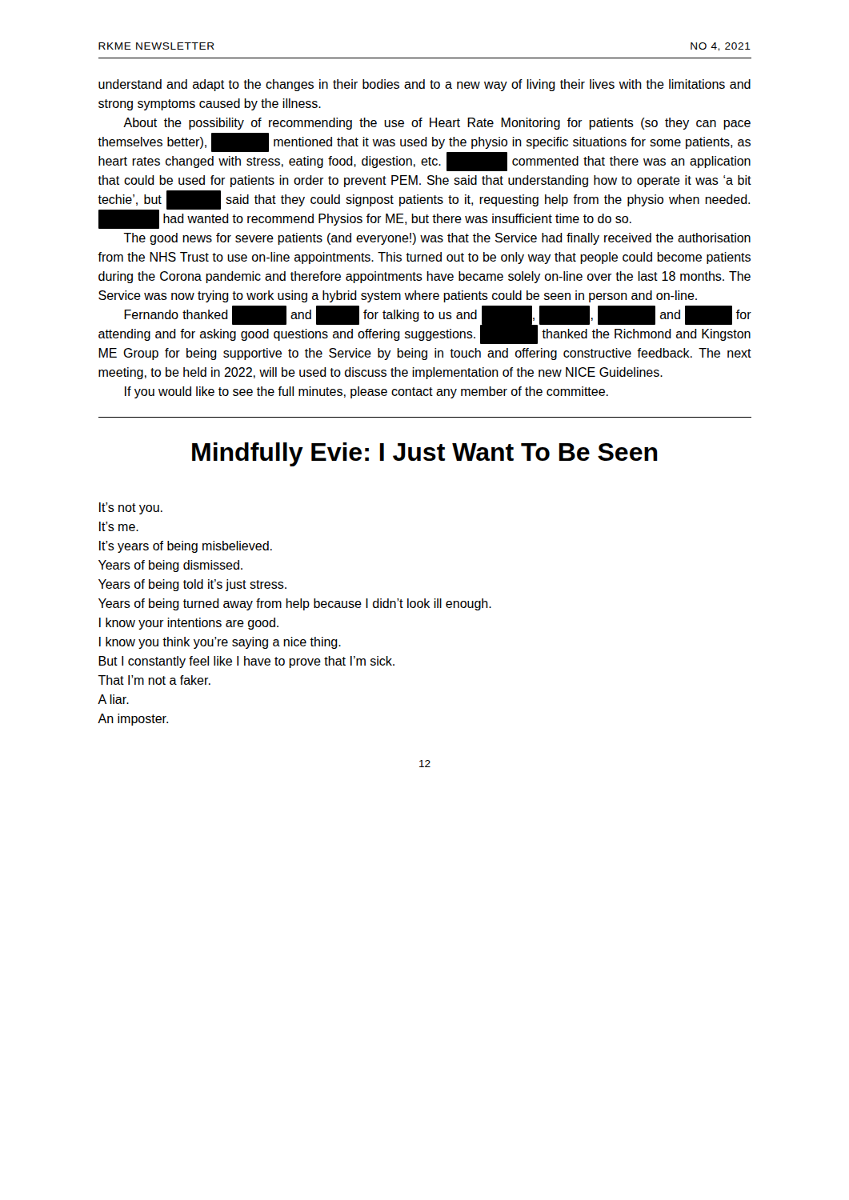RKME NEWSLETTER NO 4, 2021
understand and adapt to the changes in their bodies and to a new way of living their lives with the limitations and strong symptoms caused by the illness.
About the possibility of recommending the use of Heart Rate Monitoring for patients (so they can pace themselves better), mentioned that it was used by the physio in specific situations for some patients, as heart rates changed with stress, eating food, digestion, etc. commented that there was an application that could be used for patients in order to prevent PEM. She said that understanding how to operate it was ‘a bit techie’, but said that they could signpost patients to it, requesting help from the physio when needed. had wanted to recommend Physios for ME, but there was insufficient time to do so.
The good news for severe patients (and everyone!) was that the Service had finally received the authorisation from the NHS Trust to use on-line appointments. This turned out to be only way that people could become patients during the Corona pandemic and therefore appointments have became solely on-line over the last 18 months. The Service was now trying to work using a hybrid system where patients could be seen in person and on-line.
Fernando thanked and for talking to us and , , and for attending and for asking good questions and offering suggestions. thanked the Richmond and Kingston ME Group for being supportive to the Service by being in touch and offering constructive feedback. The next meeting, to be held in 2022, will be used to discuss the implementation of the new NICE Guidelines.
If you would like to see the full minutes, please contact any member of the committee.
Mindfully Evie: I Just Want To Be Seen
It’s not you.
It’s me.
It’s years of being misbelieved.
Years of being dismissed.
Years of being told it’s just stress.
Years of being turned away from help because I didn’t look ill enough.
I know your intentions are good.
I know you think you’re saying a nice thing.
But I constantly feel like I have to prove that I’m sick.
That I’m not a faker.
A liar.
An imposter.
12